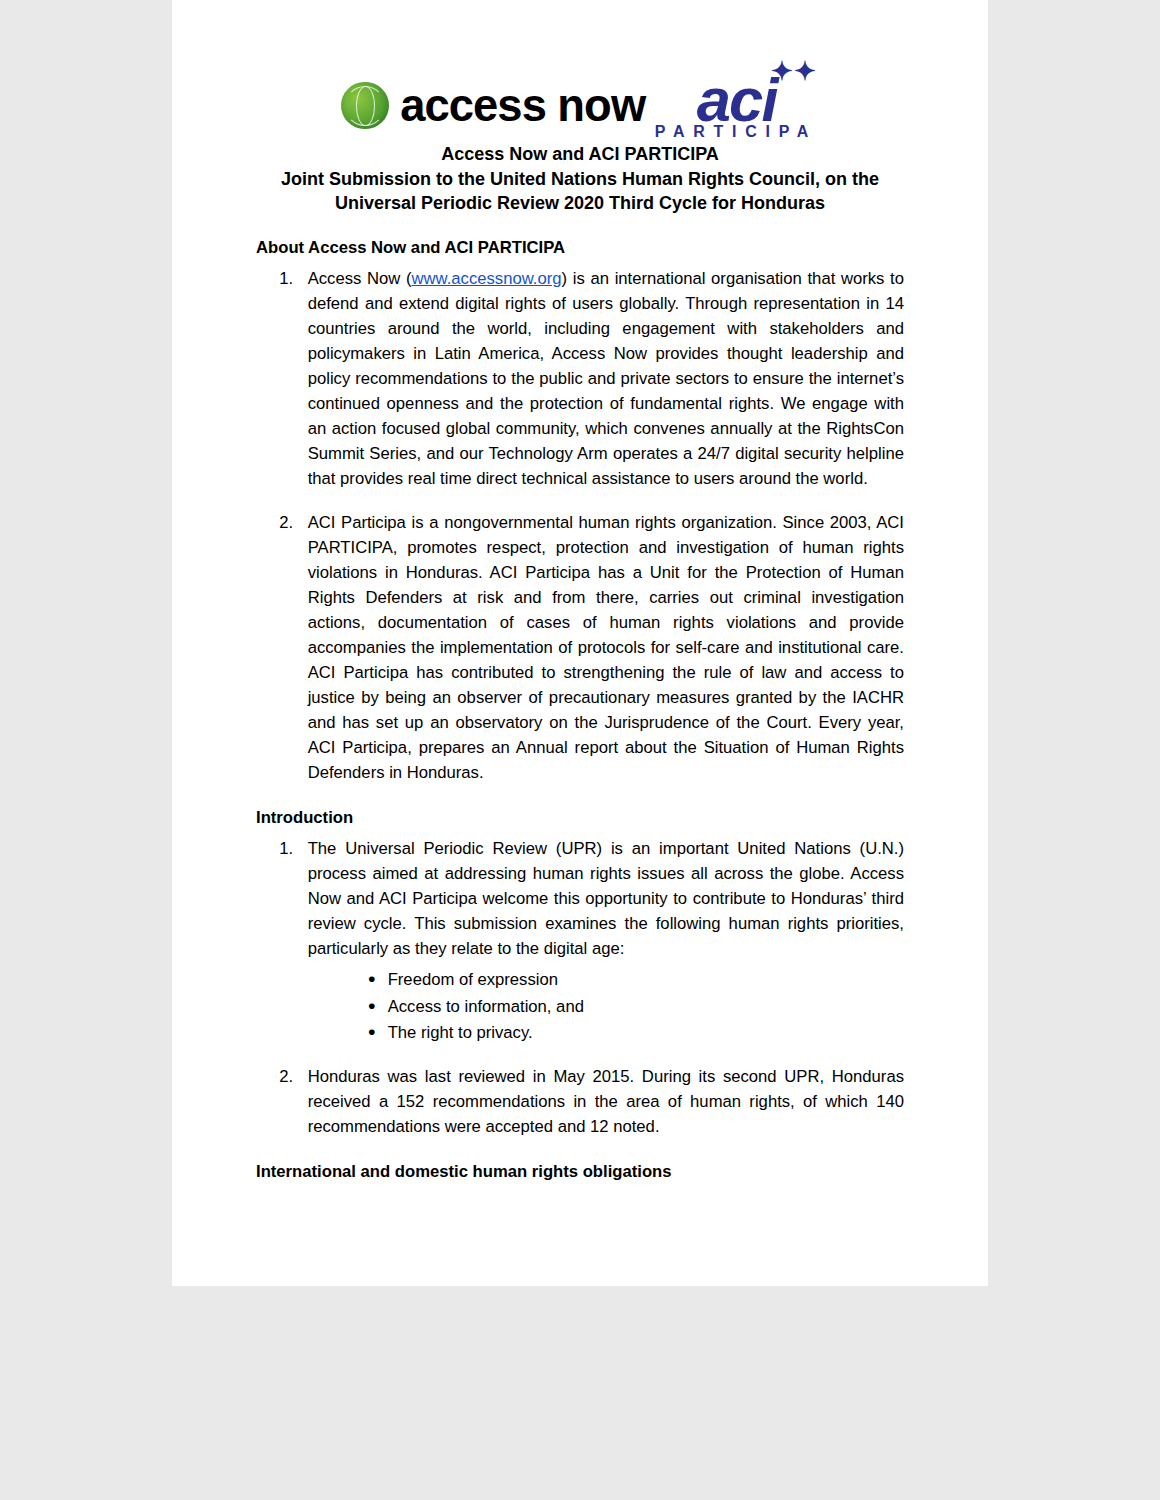access now
✦✦aci PARTICIPA
Access Now and ACI PARTICIPA Joint Submission to the United Nations Human Rights Council, on the Universal Periodic Review 2020 Third Cycle for Honduras
About Access Now and ACI PARTICIPA
Access Now (www.accessnow.org) is an international organisation that works to defend and extend digital rights of users globally. Through representation in 14 countries around the world, including engagement with stakeholders and policymakers in Latin America, Access Now provides thought leadership and policy recommendations to the public and private sectors to ensure the internet’s continued openness and the protection of fundamental rights. We engage with an action focused global community, which convenes annually at the RightsCon Summit Series, and our Technology Arm operates a 24/7 digital security helpline that provides real time direct technical assistance to users around the world.
ACI Participa is a nongovernmental human rights organization. Since 2003, ACI PARTICIPA, promotes respect, protection and investigation of human rights violations in Honduras. ACI Participa has a Unit for the Protection of Human Rights Defenders at risk and from there, carries out criminal investigation actions, documentation of cases of human rights violations and provide accompanies the implementation of protocols for self-care and institutional care. ACI Participa has contributed to strengthening the rule of law and access to justice by being an observer of precautionary measures granted by the IACHR and has set up an observatory on the Jurisprudence of the Court. Every year, ACI Participa, prepares an Annual report about the Situation of Human Rights Defenders in Honduras.
Introduction
The Universal Periodic Review (UPR) is an important United Nations (U.N.) process aimed at addressing human rights issues all across the globe. Access Now and ACI Participa welcome this opportunity to contribute to Honduras’ third review cycle. This submission examines the following human rights priorities, particularly as they relate to the digital age:
Freedom of expression
Access to information, and
The right to privacy.
Honduras was last reviewed in May 2015. During its second UPR, Honduras received a 152 recommendations in the area of human rights, of which 140 recommendations were accepted and 12 noted.
International and domestic human rights obligations